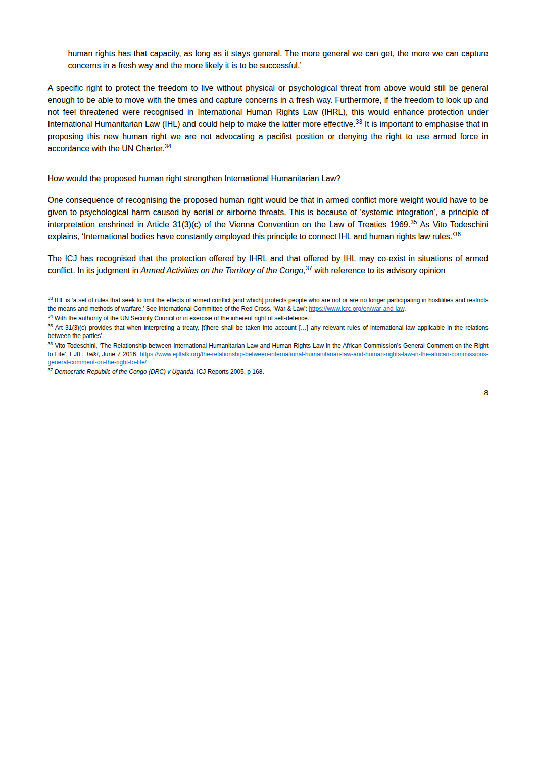human rights has that capacity, as long as it stays general. The more general we can get, the more we can capture concerns in a fresh way and the more likely it is to be successful.’
A specific right to protect the freedom to live without physical or psychological threat from above would still be general enough to be able to move with the times and capture concerns in a fresh way. Furthermore, if the freedom to look up and not feel threatened were recognised in International Human Rights Law (IHRL), this would enhance protection under International Humanitarian Law (IHL) and could help to make the latter more effective.33 It is important to emphasise that in proposing this new human right we are not advocating a pacifist position or denying the right to use armed force in accordance with the UN Charter.34
How would the proposed human right strengthen International Humanitarian Law?
One consequence of recognising the proposed human right would be that in armed conflict more weight would have to be given to psychological harm caused by aerial or airborne threats. This is because of ‘systemic integration’, a principle of interpretation enshrined in Article 31(3)(c) of the Vienna Convention on the Law of Treaties 1969.35 As Vito Todeschini explains, ‘International bodies have constantly employed this principle to connect IHL and human rights law rules.’36
The ICJ has recognised that the protection offered by IHRL and that offered by IHL may co-exist in situations of armed conflict. In its judgment in Armed Activities on the Territory of the Congo,37 with reference to its advisory opinion
33 IHL is ‘a set of rules that seek to limit the effects of armed conflict [and which] protects people who are not or are no longer participating in hostilities and restricts the means and methods of warfare.’ See International Committee of the Red Cross, ‘War & Law’: https://www.icrc.org/en/war-and-law.
34 With the authority of the UN Security Council or in exercise of the inherent right of self-defence.
35 Art 31(3)(c) provides that when interpreting a treaty, [t]here shall be taken into account […] any relevant rules of international law applicable in the relations between the parties’.
36 Vito Todeschini, ‘The Relationship between International Humanitarian Law and Human Rights Law in the African Commission’s General Comment on the Right to Life’, EJIL: Talk!, June 7 2016: https://www.ejiltalk.org/the-relationship-between-international-humanitarian-law-and-human-rights-law-in-the-african-commissions-general-comment-on-the-right-to-life/
37 Democratic Republic of the Congo (DRC) v Uganda, ICJ Reports 2005, p 168.
8